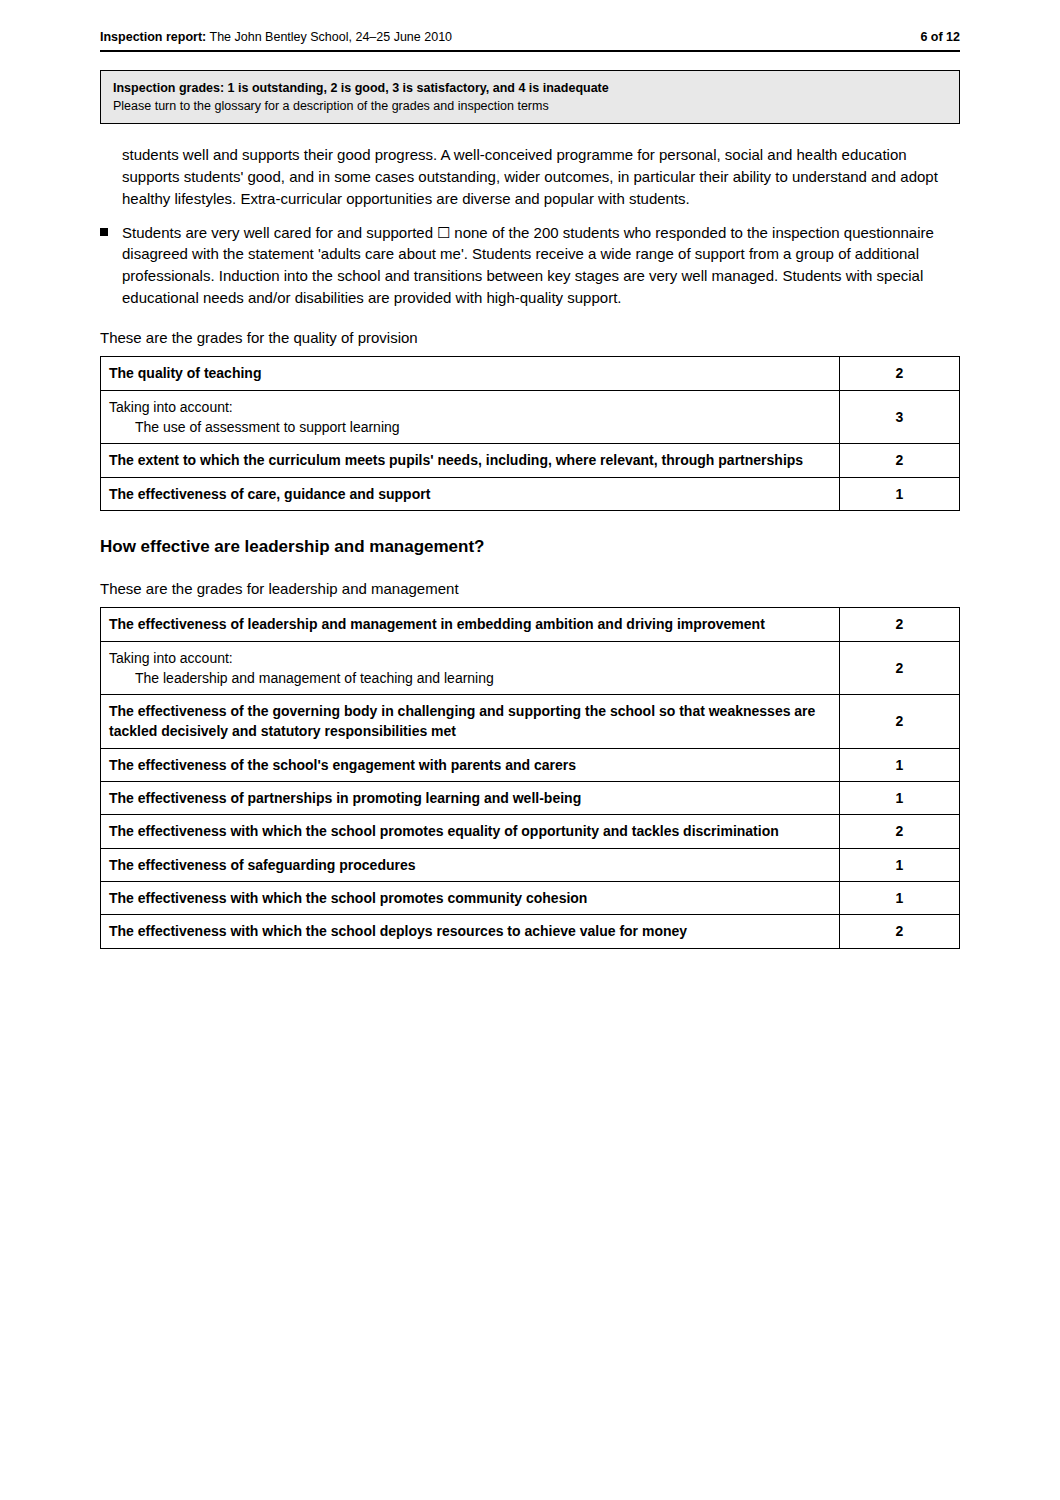Inspection report: The John Bentley School, 24–25 June 2010
6 of 12
Inspection grades: 1 is outstanding, 2 is good, 3 is satisfactory, and 4 is inadequate
Please turn to the glossary for a description of the grades and inspection terms
students well and supports their good progress. A well-conceived programme for personal, social and health education supports students' good, and in some cases outstanding, wider outcomes, in particular their ability to understand and adopt healthy lifestyles. Extra-curricular opportunities are diverse and popular with students.
Students are very well cared for and supported ☐ none of the 200 students who responded to the inspection questionnaire disagreed with the statement 'adults care about me'. Students receive a wide range of support from a group of additional professionals. Induction into the school and transitions between key stages are very well managed. Students with special educational needs and/or disabilities are provided with high-quality support.
These are the grades for the quality of provision
| The quality of teaching | 2 |
| Taking into account: The use of assessment to support learning | 3 |
| The extent to which the curriculum meets pupils' needs, including, where relevant, through partnerships | 2 |
| The effectiveness of care, guidance and support | 1 |
How effective are leadership and management?
These are the grades for leadership and management
| The effectiveness of leadership and management in embedding ambition and driving improvement | 2 |
| Taking into account: The leadership and management of teaching and learning | 2 |
| The effectiveness of the governing body in challenging and supporting the school so that weaknesses are tackled decisively and statutory responsibilities met | 2 |
| The effectiveness of the school's engagement with parents and carers | 1 |
| The effectiveness of partnerships in promoting learning and well-being | 1 |
| The effectiveness with which the school promotes equality of opportunity and tackles discrimination | 2 |
| The effectiveness of safeguarding procedures | 1 |
| The effectiveness with which the school promotes community cohesion | 1 |
| The effectiveness with which the school deploys resources to achieve value for money | 2 |